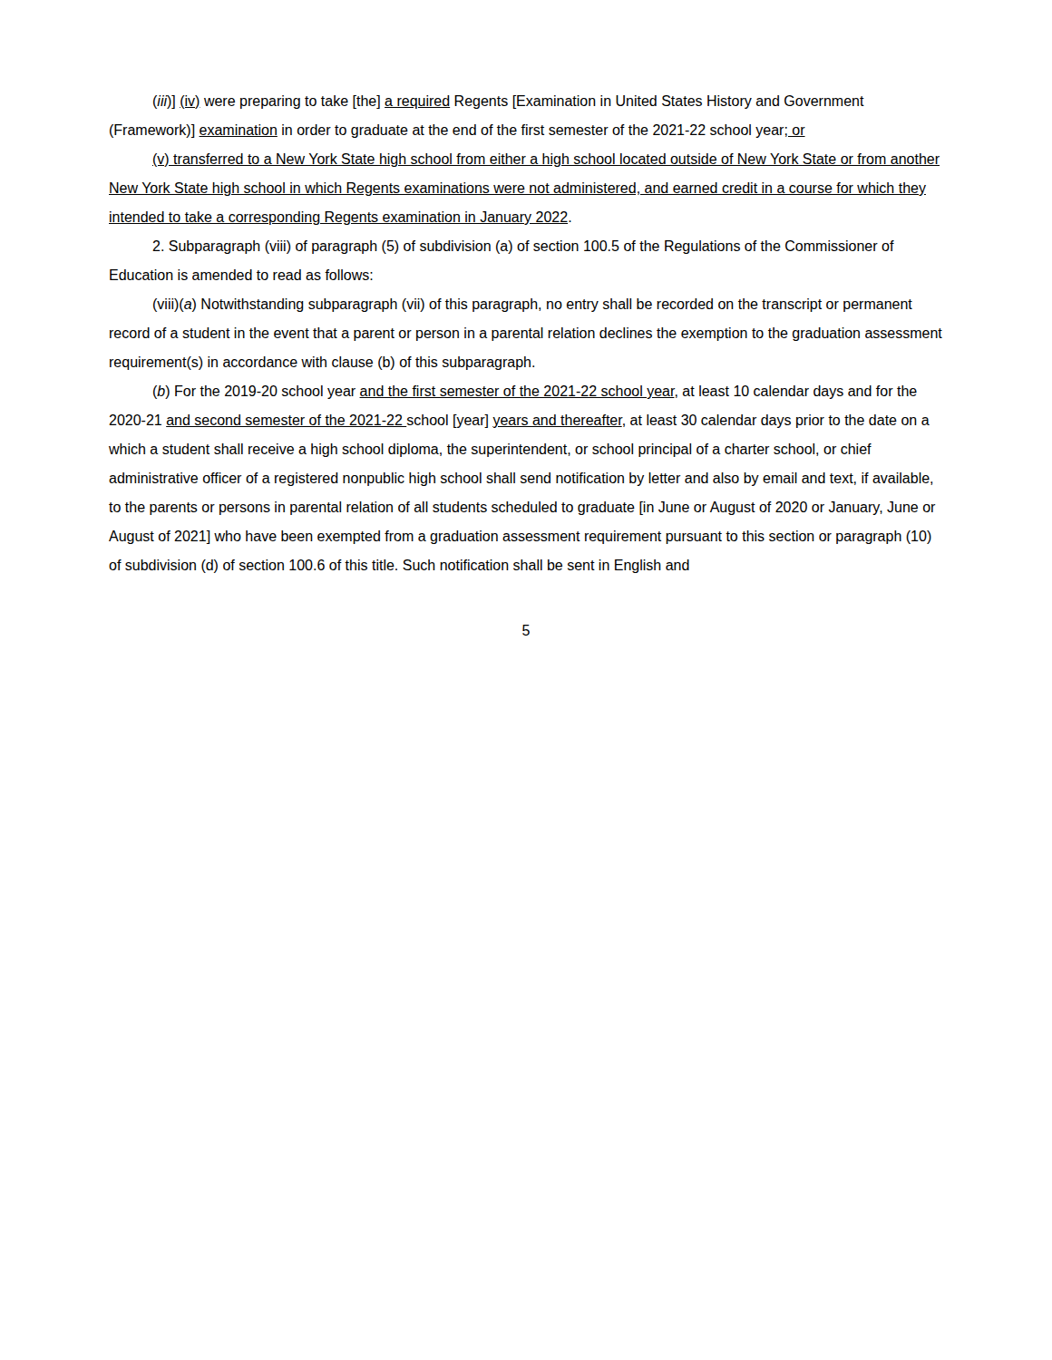(iii)] (iv) were preparing to take [the] a required Regents [Examination in United States History and Government (Framework)] examination in order to graduate at the end of the first semester of the 2021-22 school year; or
(v) transferred to a New York State high school from either a high school located outside of New York State or from another New York State high school in which Regents examinations were not administered, and earned credit in a course for which they intended to take a corresponding Regents examination in January 2022.
2. Subparagraph (viii) of paragraph (5) of subdivision (a) of section 100.5 of the Regulations of the Commissioner of Education is amended to read as follows:
(viii)(a) Notwithstanding subparagraph (vii) of this paragraph, no entry shall be recorded on the transcript or permanent record of a student in the event that a parent or person in a parental relation declines the exemption to the graduation assessment requirement(s) in accordance with clause (b) of this subparagraph.
(b) For the 2019-20 school year and the first semester of the 2021-22 school year, at least 10 calendar days and for the 2020-21 and second semester of the 2021-22 school [year] years and thereafter, at least 30 calendar days prior to the date on a which a student shall receive a high school diploma, the superintendent, or school principal of a charter school, or chief administrative officer of a registered nonpublic high school shall send notification by letter and also by email and text, if available, to the parents or persons in parental relation of all students scheduled to graduate [in June or August of 2020 or January, June or August of 2021] who have been exempted from a graduation assessment requirement pursuant to this section or paragraph (10) of subdivision (d) of section 100.6 of this title. Such notification shall be sent in English and
5